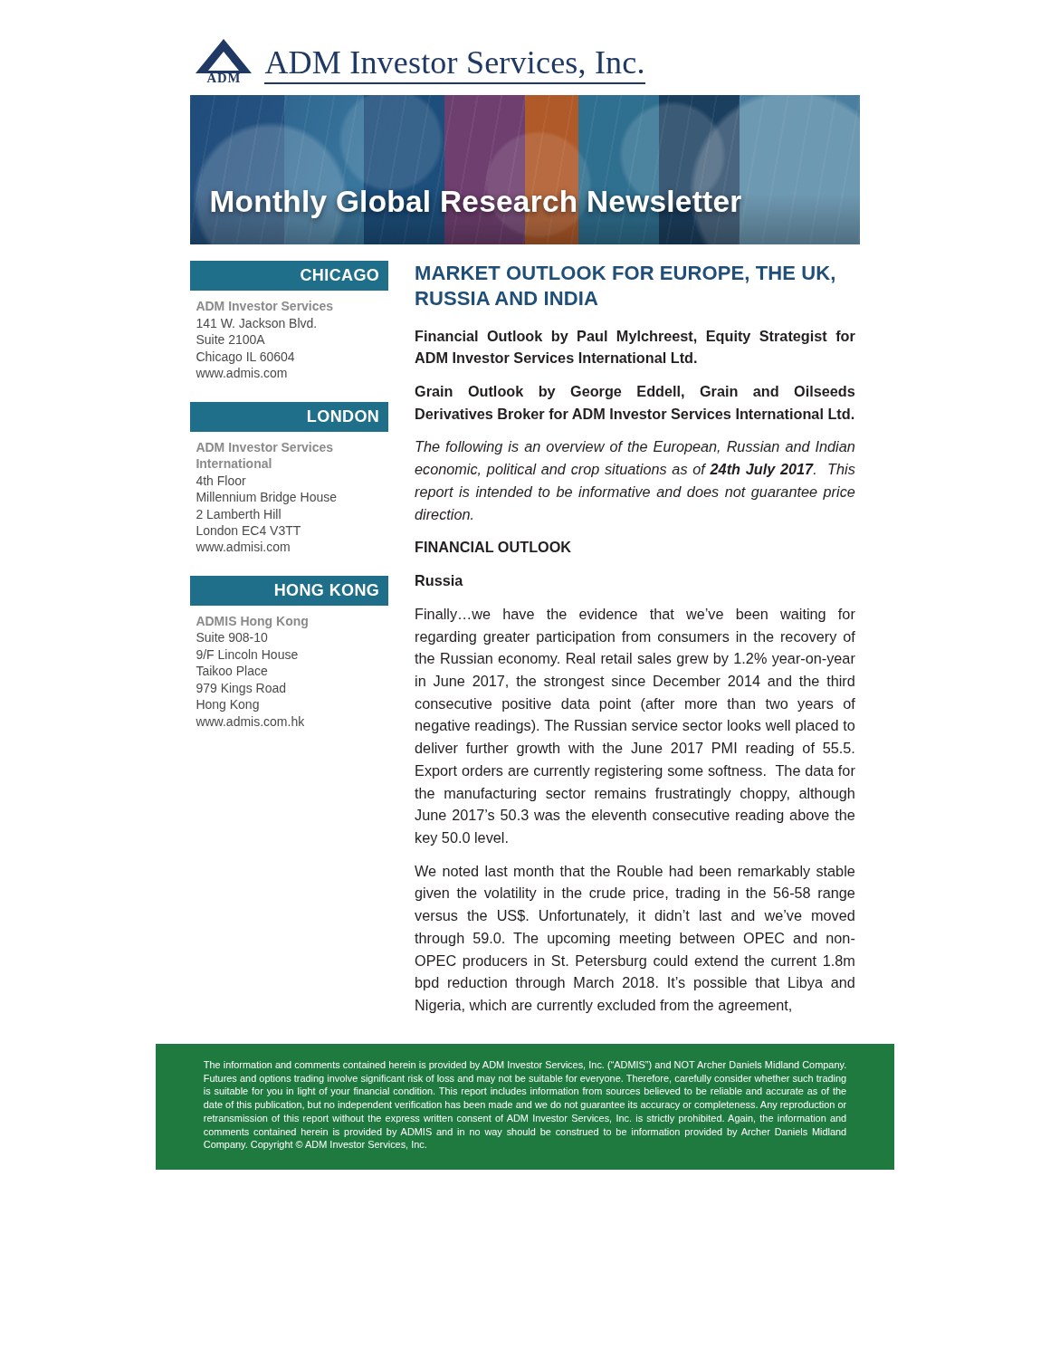ADM
ADM Investor Services, Inc.
Monthly Global Research Newsletter
CHICAGO
ADM Investor Services
141 W. Jackson Blvd.
Suite 2100A
Chicago IL 60604
www.admis.com
LONDON
ADM Investor Services
International
4th Floor
Millennium Bridge House
2 Lamberth Hill
London EC4 V3TT
www.admisi.com
HONG KONG
ADMIS Hong Kong
Suite 908-10
9/F Lincoln House
Taikoo Place
979 Kings Road
Hong Kong
www.admis.com.hk
MARKET OUTLOOK FOR EUROPE, THE UK, RUSSIA AND INDIA
Financial Outlook by Paul Mylchreest, Equity Strategist for ADM Investor Services International Ltd.
Grain Outlook by George Eddell, Grain and Oilseeds Derivatives Broker for ADM Investor Services International Ltd.
The following is an overview of the European, Russian and Indian economic, political and crop situations as of 24th July 2017. This report is intended to be informative and does not guarantee price direction.
FINANCIAL OUTLOOK
Russia
Finally…we have the evidence that we’ve been waiting for regarding greater participation from consumers in the recovery of the Russian economy. Real retail sales grew by 1.2% year-on-year in June 2017, the strongest since December 2014 and the third consecutive positive data point (after more than two years of negative readings). The Russian service sector looks well placed to deliver further growth with the June 2017 PMI reading of 55.5. Export orders are currently registering some softness. The data for the manufacturing sector remains frustratingly choppy, although June 2017’s 50.3 was the eleventh consecutive reading above the key 50.0 level.
We noted last month that the Rouble had been remarkably stable given the volatility in the crude price, trading in the 56-58 range versus the US$. Unfortunately, it didn’t last and we’ve moved through 59.0. The upcoming meeting between OPEC and non-OPEC producers in St. Petersburg could extend the current 1.8m bpd reduction through March 2018. It’s possible that Libya and Nigeria, which are currently excluded from the agreement,
The information and comments contained herein is provided by ADM Investor Services, Inc. (“ADMIS”) and NOT Archer Daniels Midland Company. Futures and options trading involve significant risk of loss and may not be suitable for everyone. Therefore, carefully consider whether such trading is suitable for you in light of your financial condition. This report includes information from sources believed to be reliable and accurate as of the date of this publication, but no independent verification has been made and we do not guarantee its accuracy or completeness. Any reproduction or retransmission of this report without the express written consent of ADM Investor Services, Inc. is strictly prohibited. Again, the information and comments contained herein is provided by ADMIS and in no way should be construed to be information provided by Archer Daniels Midland Company. Copyright © ADM Investor Services, Inc.